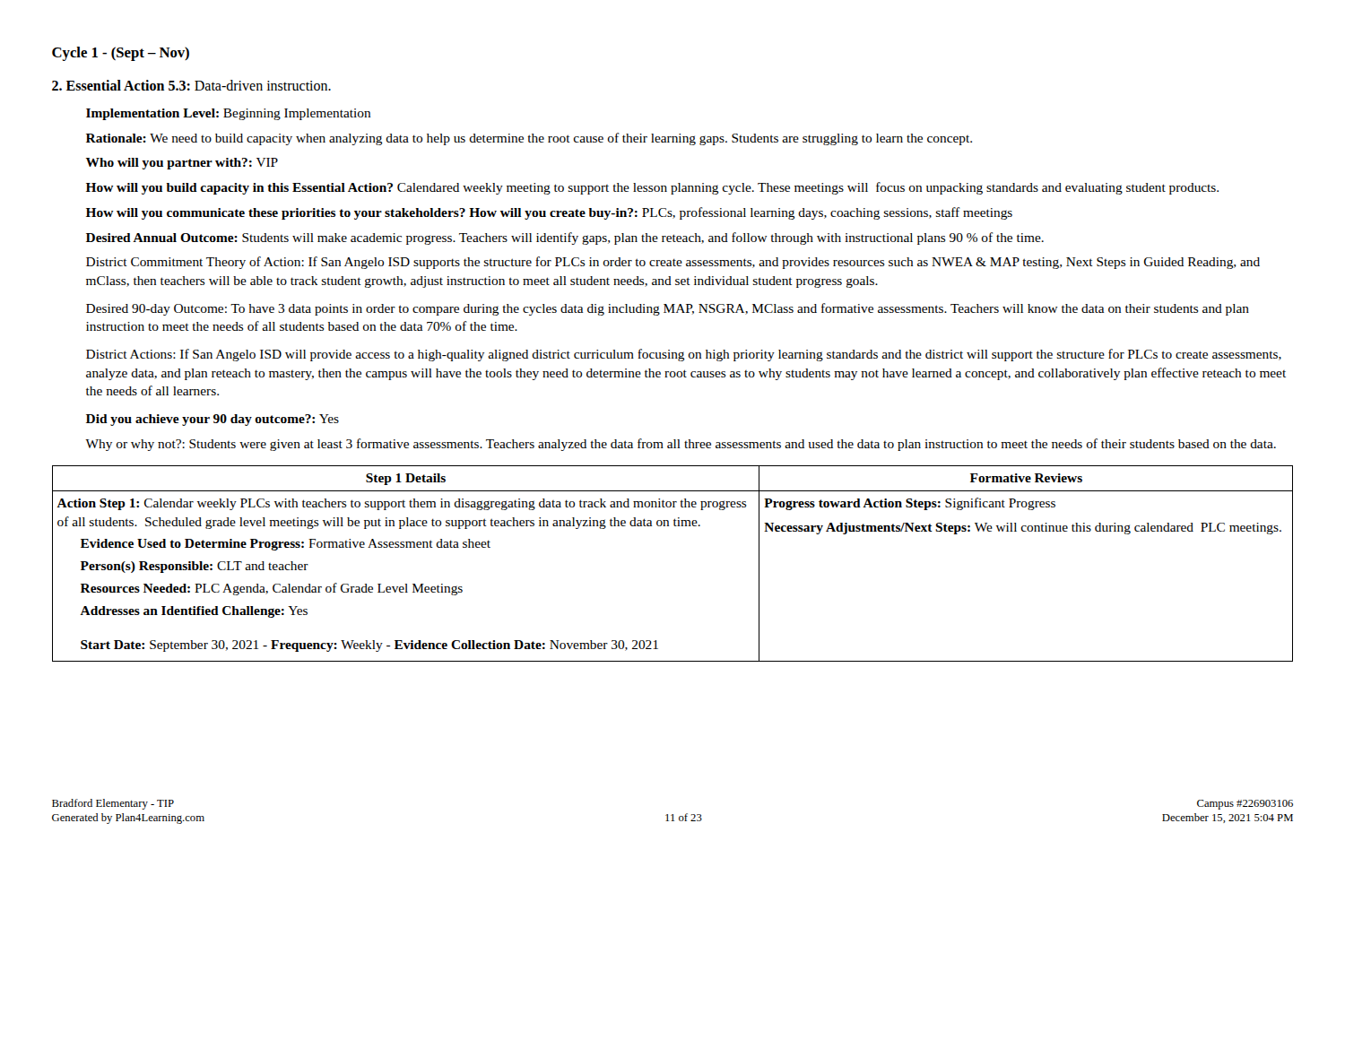Cycle 1 - (Sept – Nov)
2. Essential Action 5.3: Data-driven instruction.
Implementation Level: Beginning Implementation
Rationale: We need to build capacity when analyzing data to help us determine the root cause of their learning gaps. Students are struggling to learn the concept.
Who will you partner with?: VIP
How will you build capacity in this Essential Action? Calendared weekly meeting to support the lesson planning cycle. These meetings will focus on unpacking standards and evaluating student products.
How will you communicate these priorities to your stakeholders? How will you create buy-in?: PLCs, professional learning days, coaching sessions, staff meetings
Desired Annual Outcome: Students will make academic progress. Teachers will identify gaps, plan the reteach, and follow through with instructional plans 90 % of the time.
District Commitment Theory of Action: If San Angelo ISD supports the structure for PLCs in order to create assessments, and provides resources such as NWEA & MAP testing, Next Steps in Guided Reading, and mClass, then teachers will be able to track student growth, adjust instruction to meet all student needs, and set individual student progress goals.
Desired 90-day Outcome: To have 3 data points in order to compare during the cycles data dig including MAP, NSGRA, MClass and formative assessments. Teachers will know the data on their students and plan instruction to meet the needs of all students based on the data 70% of the time.
District Actions: If San Angelo ISD will provide access to a high-quality aligned district curriculum focusing on high priority learning standards and the district will support the structure for PLCs to create assessments, analyze data, and plan reteach to mastery, then the campus will have the tools they need to determine the root causes as to why students may not have learned a concept, and collaboratively plan effective reteach to meet the needs of all learners.
Did you achieve your 90 day outcome?: Yes
Why or why not?: Students were given at least 3 formative assessments. Teachers analyzed the data from all three assessments and used the data to plan instruction to meet the needs of their students based on the data.
| Step 1 Details | Formative Reviews |
| --- | --- |
| Action Step 1: Calendar weekly PLCs with teachers to support them in disaggregating data to track and monitor the progress of all students. Scheduled grade level meetings will be put in place to support teachers in analyzing the data on time. Evidence Used to Determine Progress: Formative Assessment data sheet Person(s) Responsible: CLT and teacher Resources Needed: PLC Agenda, Calendar of Grade Level Meetings Addresses an Identified Challenge: Yes Start Date: September 30, 2021 - Frequency: Weekly - Evidence Collection Date: November 30, 2021 | Progress toward Action Steps: Significant Progress Necessary Adjustments/Next Steps: We will continue this during calendared PLC meetings. |
Bradford Elementary - TIP
Generated by Plan4Learning.com
11 of 23
Campus #226903106
December 15, 2021 5:04 PM